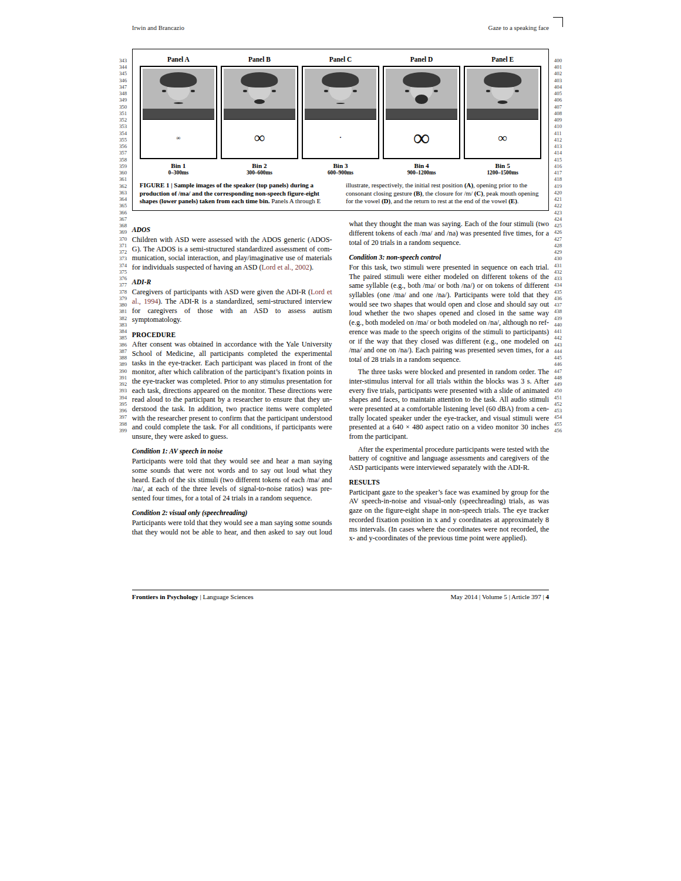Irwin and Brancazio
Gaze to a speaking face
343344345346347348349350351352353354355356357358359360361362363364365366367368369370371372373374375376377378379380381382383384385386387388389390391392393394395396397398399
400401402403404405406407408409410411412413414415416417418419420421422423424425426427428429430431432433434435436437438439440441442443444445446447448449450451452453454455456
Panel A
∞
Bin 10–300ms
Panel B
∞
Bin 2300–600ms
Panel C
▪
Bin 3600–900ms
Panel D
∞
Bin 4900–1200ms
Panel E
∞
Bin 51200–1500ms
FIGURE 1 | Sample images of the speaker (top panels) during a production of /ma/ and the corresponding non-speech figure-eight shapes (lower panels) taken from each time bin. Panels A through E
illustrate, respectively, the initial rest position (A), opening prior to the consonant closing gesture (B), the closure for /m/ (C), peak mouth opening for the vowel (D), and the return to rest at the end of the vowel (E).
ADOS
Children with ASD were assessed with the ADOS generic (ADOS-G). The ADOS is a semi-structured standardized assessment of communication, social interaction, and play/imaginative use of materials for individuals suspected of having an ASD (Lord et al., 2002).
ADI-R
Caregivers of participants with ASD were given the ADI-R (Lord et al., 1994). The ADI-R is a standardized, semi-structured interview for caregivers of those with an ASD to assess autism symptomatology.
Procedure
After consent was obtained in accordance with the Yale University School of Medicine, all participants completed the experimental tasks in the eye-tracker. Each participant was placed in front of the monitor, after which calibration of the participant’s fixation points in the eye-tracker was completed. Prior to any stimulus presentation for each task, directions appeared on the monitor. These directions were read aloud to the participant by a researcher to ensure that they understood the task. In addition, two practice items were completed with the researcher present to confirm that the participant understood and could complete the task. For all conditions, if participants were unsure, they were asked to guess.
Condition 1: AV speech in noise
Participants were told that they would see and hear a man saying some sounds that were not words and to say out loud what they heard. Each of the six stimuli (two different tokens of each /ma/ and /na/, at each of the three levels of signal-to-noise ratios) was presented four times, for a total of 24 trials in a random sequence.
Condition 2: visual only (speechreading)
Participants were told that they would see a man saying some sounds that they would not be able to hear, and then asked to say out loud what they thought the man was saying. Each of the four stimuli (two different tokens of each /ma/ and /na) was presented five times, for a total of 20 trials in a random sequence.
Condition 3: non-speech control
For this task, two stimuli were presented in sequence on each trial. The paired stimuli were either modeled on different tokens of the same syllable (e.g., both /ma/ or both /na/) or on tokens of different syllables (one /ma/ and one /na/). Participants were told that they would see two shapes that would open and close and should say out loud whether the two shapes opened and closed in the same way (e.g., both modeled on /ma/ or both modeled on /na/, although no reference was made to the speech origins of the stimuli to participants) or if the way that they closed was different (e.g., one modeled on /ma/ and one on /na/). Each pairing was presented seven times, for a total of 28 trials in a random sequence.
The three tasks were blocked and presented in random order. The inter-stimulus interval for all trials within the blocks was 3 s. After every five trials, participants were presented with a slide of animated shapes and faces, to maintain attention to the task. All audio stimuli were presented at a comfortable listening level (60 dBA) from a centrally located speaker under the eye-tracker, and visual stimuli were presented at a 640 × 480 aspect ratio on a video monitor 30 inches from the participant.
After the experimental procedure participants were tested with the battery of cognitive and language assessments and caregivers of the ASD participants were interviewed separately with the ADI-R.
Results
Participant gaze to the speaker’s face was examined by group for the AV speech-in-noise and visual-only (speechreading) trials, as was gaze on the figure-eight shape in non-speech trials. The eye tracker recorded fixation position in x and y coordinates at approximately 8 ms intervals. (In cases where the coordinates were not recorded, the x- and y-coordinates of the previous time point were applied).
Frontiers in Psychology | Language Sciences
May 2014 | Volume 5 | Article 397 | 4